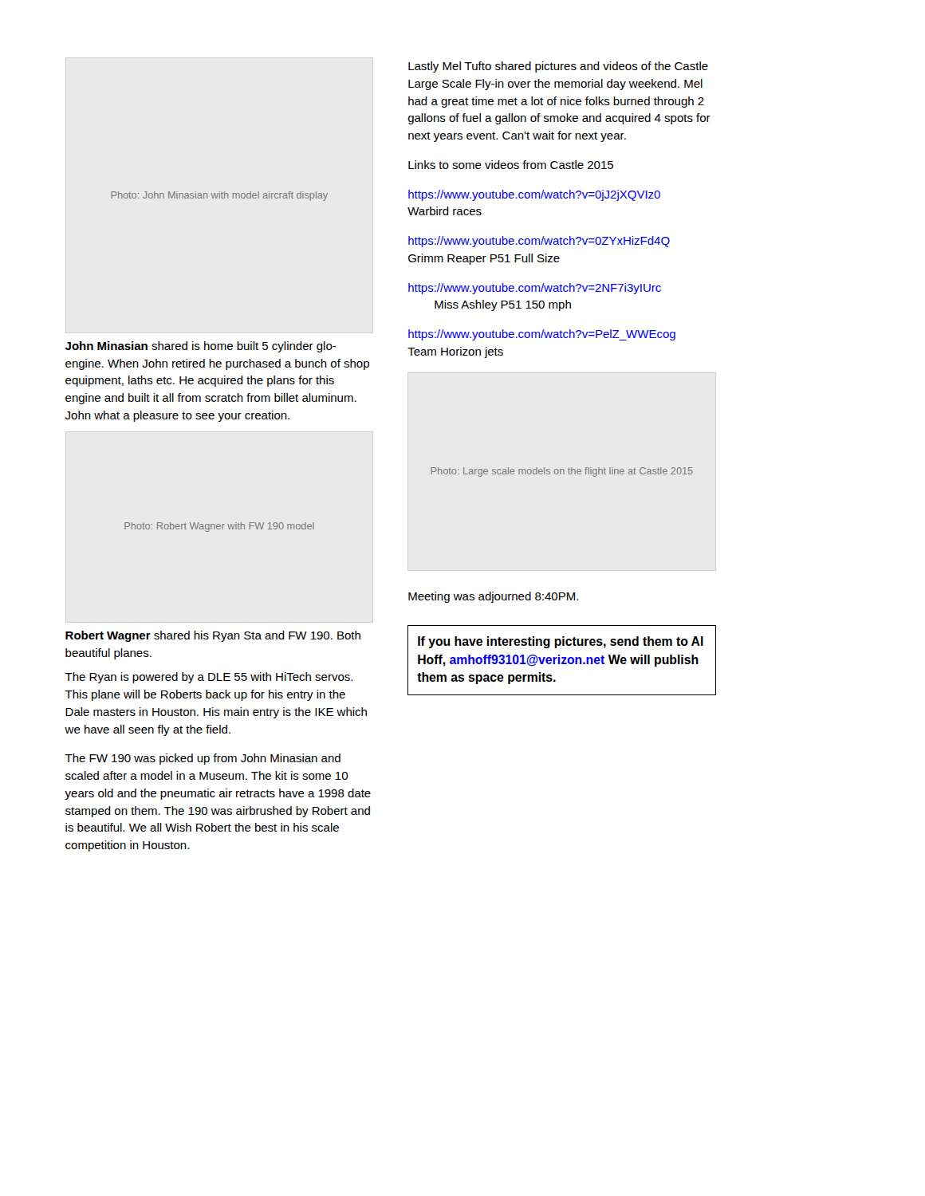Photo: John Minasian with model aircraft display
John Minasian shared is home built 5 cylinder glo-engine. When John retired he purchased a bunch of shop equipment, laths etc. He acquired the plans for this engine and built it all from scratch from billet aluminum. John what a pleasure to see your creation.
Photo: Robert Wagner with FW 190 model
Robert Wagner shared his Ryan Sta and FW 190. Both beautiful planes.
The Ryan is powered by a DLE 55 with HiTech servos. This plane will be Roberts back up for his entry in the Dale masters in Houston. His main entry is the IKE which we have all seen fly at the field.
The FW 190 was picked up from John Minasian and scaled after a model in a Museum. The kit is some 10 years old and the pneumatic air retracts have a 1998 date stamped on them. The 190 was airbrushed by Robert and is beautiful. We all Wish Robert the best in his scale competition in Houston.
Lastly Mel Tufto shared pictures and videos of the Castle Large Scale Fly-in over the memorial day weekend. Mel had a great time met a lot of nice folks burned through 2 gallons of fuel a gallon of smoke and acquired 4 spots for next years event. Can't wait for next year.
Links to some videos from Castle 2015
https://www.youtube.com/watch?v=0jJ2jXQVIz0 Warbird races
https://www.youtube.com/watch?v=0ZYxHizFd4Q Grimm Reaper P51 Full Size
https://www.youtube.com/watch?v=2NF7i3yIUrc Miss Ashley P51 150 mph
https://www.youtube.com/watch?v=PelZ_WWEcog Team Horizon jets
Photo: Large scale models on the flight line at Castle 2015
Meeting was adjourned 8:40PM.
If you have interesting pictures, send them to Al Hoff, amhoff93101@verizon.net We will publish them as space permits.